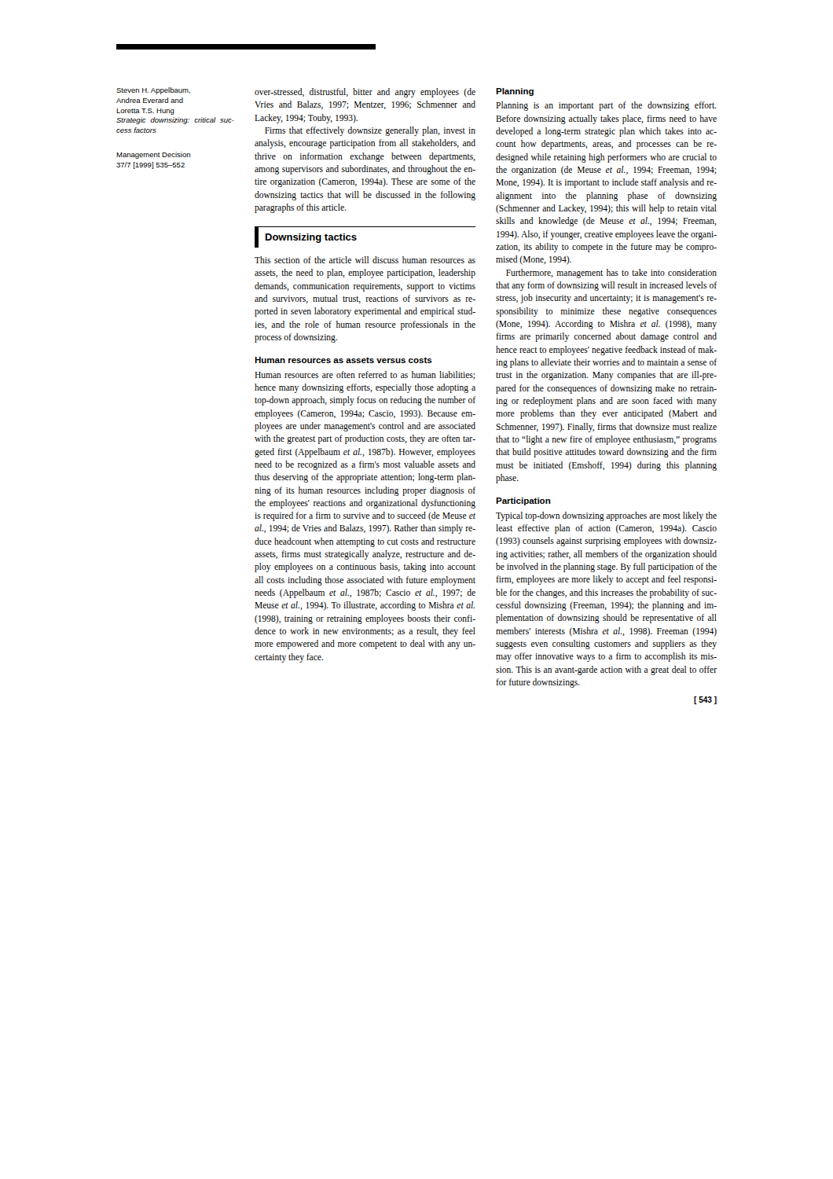Steven H. Appelbaum,
Andrea Everard and
Loretta T.S. Hung
Strategic downsizing: critical success factors
Management Decision
37/7 [1999] 535–552
over-stressed, distrustful, bitter and angry employees (de Vries and Balazs, 1997; Mentzer, 1996; Schmenner and Lackey, 1994; Touby, 1993).
Firms that effectively downsize generally plan, invest in analysis, encourage participation from all stakeholders, and thrive on information exchange between departments, among supervisors and subordinates, and throughout the entire organization (Cameron, 1994a). These are some of the downsizing tactics that will be discussed in the following paragraphs of this article.
Downsizing tactics
This section of the article will discuss human resources as assets, the need to plan, employee participation, leadership demands, communication requirements, support to victims and survivors, mutual trust, reactions of survivors as reported in seven laboratory experimental and empirical studies, and the role of human resource professionals in the process of downsizing.
Human resources as assets versus costs
Human resources are often referred to as human liabilities; hence many downsizing efforts, especially those adopting a top-down approach, simply focus on reducing the number of employees (Cameron, 1994a; Cascio, 1993). Because employees are under management's control and are associated with the greatest part of production costs, they are often targeted first (Appelbaum et al., 1987b). However, employees need to be recognized as a firm's most valuable assets and thus deserving of the appropriate attention; long-term planning of its human resources including proper diagnosis of the employees' reactions and organizational dysfunctioning is required for a firm to survive and to succeed (de Meuse et al., 1994; de Vries and Balazs, 1997). Rather than simply reduce headcount when attempting to cut costs and restructure assets, firms must strategically analyze, restructure and deploy employees on a continuous basis, taking into account all costs including those associated with future employment needs (Appelbaum et al., 1987b; Cascio et al., 1997; de Meuse et al., 1994). To illustrate, according to Mishra et al.(1998), training or retraining employees boosts their confidence to work in new environments; as a result, they feel more empowered and more competent to deal with any uncertainty they face.
Planning
Planning is an important part of the downsizing effort. Before downsizing actually takes place, firms need to have developed a long-term strategic plan which takes into account how departments, areas, and processes can be redesigned while retaining high performers who are crucial to the organization (de Meuse et al., 1994; Freeman, 1994; Mone, 1994). It is important to include staff analysis and realignment into the planning phase of downsizing (Schmenner and Lackey, 1994); this will help to retain vital skills and knowledge (de Meuse et al., 1994; Freeman, 1994). Also, if younger, creative employees leave the organization, its ability to compete in the future may be compromised (Mone, 1994).
Furthermore, management has to take into consideration that any form of downsizing will result in increased levels of stress, job insecurity and uncertainty; it is management's responsibility to minimize these negative consequences (Mone, 1994). According to Mishra et al. (1998), many firms are primarily concerned about damage control and hence react to employees' negative feedback instead of making plans to alleviate their worries and to maintain a sense of trust in the organization. Many companies that are ill-prepared for the consequences of downsizing make no retraining or redeployment plans and are soon faced with many more problems than they ever anticipated (Mabert and Schmenner, 1997). Finally, firms that downsize must realize that to “light a new fire of employee enthusiasm,” programs that build positive attitudes toward downsizing and the firm must be initiated (Emshoff, 1994) during this planning phase.
Participation
Typical top-down downsizing approaches are most likely the least effective plan of action (Cameron, 1994a). Cascio (1993) counsels against surprising employees with downsizing activities; rather, all members of the organization should be involved in the planning stage. By full participation of the firm, employees are more likely to accept and feel responsible for the changes, and this increases the probability of successful downsizing (Freeman, 1994); the planning and implementation of downsizing should be representative of all members' interests (Mishra et al., 1998). Freeman (1994) suggests even consulting customers and suppliers as they may offer innovative ways to a firm to accomplish its mission. This is an avant-garde action with a great deal to offer for future downsizings.
[ 543 ]